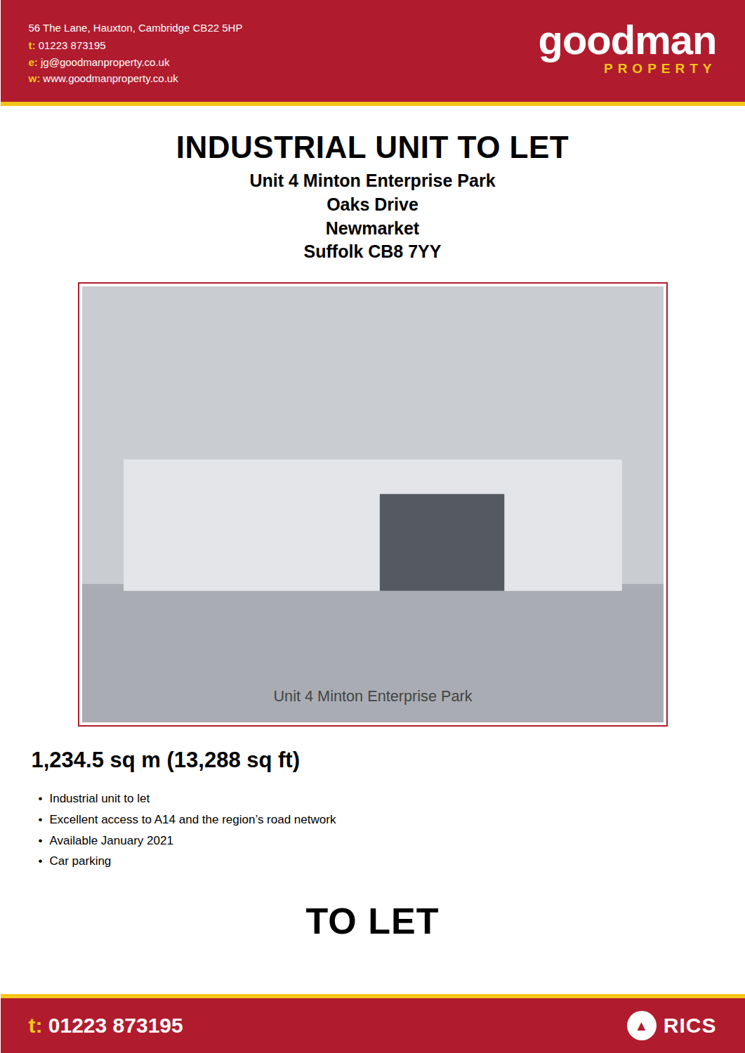56 The Lane, Hauxton, Cambridge CB22 5HP
t: 01223 873195
e: jg@goodmanproperty.co.uk
w: www.goodmanproperty.co.uk
goodman
PROPERTY
INDUSTRIAL UNIT TO LET
Unit 4 Minton Enterprise Park
Oaks Drive
Newmarket
Suffolk CB8 7YY
1,234.5 sq m (13,288 sq ft)
Industrial unit to let
Excellent access to A14 and the region’s road network
Available January 2021
Car parking
TO LET
t: 01223 873195
▲ RICS